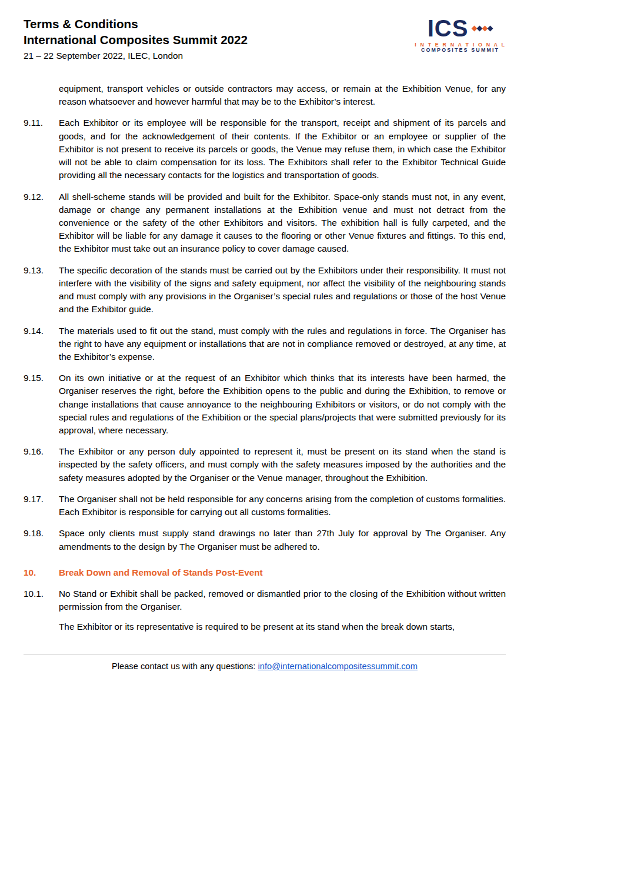Terms & Conditions
International Composites Summit 2022
21 – 22 September 2022, ILEC, London
ICS
I N T E R N A T I O N A L
COMPOSITES SUMMIT
equipment, transport vehicles or outside contractors may access, or remain at the Exhibition Venue, for any reason whatsoever and however harmful that may be to the Exhibitor’s interest.
9.11. Each Exhibitor or its employee will be responsible for the transport, receipt and shipment of its parcels and goods, and for the acknowledgement of their contents. If the Exhibitor or an employee or supplier of the Exhibitor is not present to receive its parcels or goods, the Venue may refuse them, in which case the Exhibitor will not be able to claim compensation for its loss. The Exhibitors shall refer to the Exhibitor Technical Guide providing all the necessary contacts for the logistics and transportation of goods.
9.12. All shell-scheme stands will be provided and built for the Exhibitor. Space-only stands must not, in any event, damage or change any permanent installations at the Exhibition venue and must not detract from the convenience or the safety of the other Exhibitors and visitors. The exhibition hall is fully carpeted, and the Exhibitor will be liable for any damage it causes to the flooring or other Venue fixtures and fittings. To this end, the Exhibitor must take out an insurance policy to cover damage caused.
9.13. The specific decoration of the stands must be carried out by the Exhibitors under their responsibility. It must not interfere with the visibility of the signs and safety equipment, nor affect the visibility of the neighbouring stands and must comply with any provisions in the Organiser’s special rules and regulations or those of the host Venue and the Exhibitor guide.
9.14. The materials used to fit out the stand, must comply with the rules and regulations in force. The Organiser has the right to have any equipment or installations that are not in compliance removed or destroyed, at any time, at the Exhibitor’s expense.
9.15. On its own initiative or at the request of an Exhibitor which thinks that its interests have been harmed, the Organiser reserves the right, before the Exhibition opens to the public and during the Exhibition, to remove or change installations that cause annoyance to the neighbouring Exhibitors or visitors, or do not comply with the special rules and regulations of the Exhibition or the special plans/projects that were submitted previously for its approval, where necessary.
9.16. The Exhibitor or any person duly appointed to represent it, must be present on its stand when the stand is inspected by the safety officers, and must comply with the safety measures imposed by the authorities and the safety measures adopted by the Organiser or the Venue manager, throughout the Exhibition.
9.17. The Organiser shall not be held responsible for any concerns arising from the completion of customs formalities. Each Exhibitor is responsible for carrying out all customs formalities.
9.18. Space only clients must supply stand drawings no later than 27th July for approval by The Organiser. Any amendments to the design by The Organiser must be adhered to.
10. Break Down and Removal of Stands Post-Event
10.1.
No Stand or Exhibit shall be packed, removed or dismantled prior to the closing of the Exhibition without written permission from the Organiser.
The Exhibitor or its representative is required to be present at its stand when the break down starts,
Please contact us with any questions: info@internationalcompositessummit.com